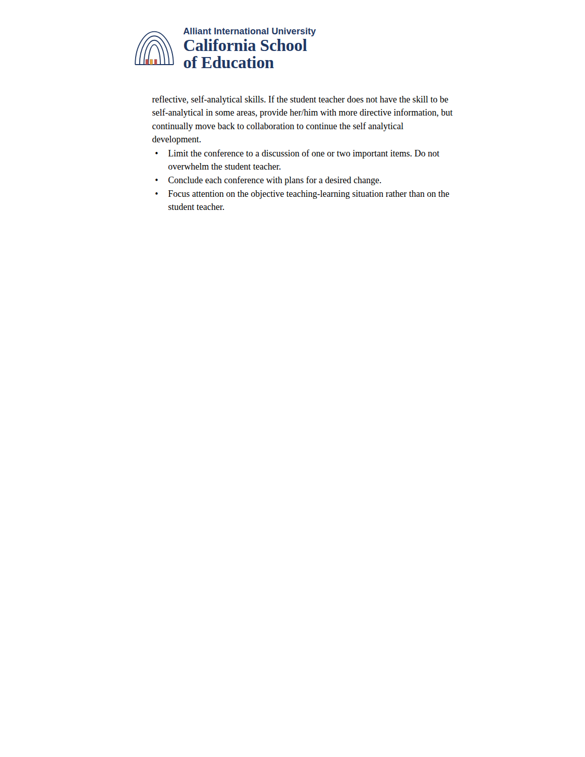Alliant International University
California School
of Education
reflective, self-analytical skills. If the student teacher does not have the skill to be self-analytical in some areas, provide her/him with more directive information, but continually move back to collaboration to continue the self analytical development.
Limit the conference to a discussion of one or two important items. Do not overwhelm the student teacher.
Conclude each conference with plans for a desired change.
Focus attention on the objective teaching-learning situation rather than on the student teacher.